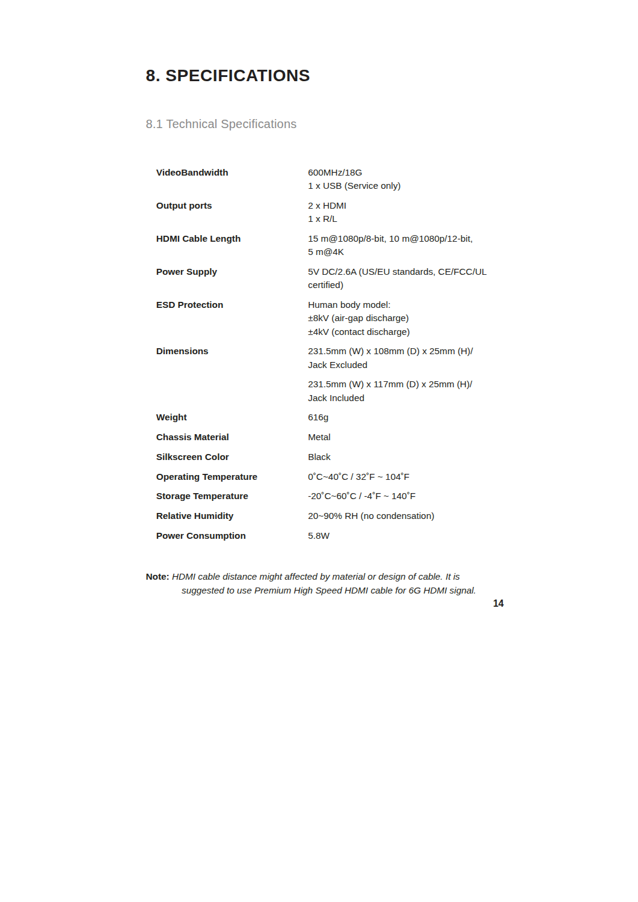8. SPECIFICATIONS
8.1 Technical Specifications
| VideoBandwidth | 600MHz/18G 1 x USB (Service only) |
| Output ports | 2 x HDMI 1 x R/L |
| HDMI Cable Length | 15 m@1080p/8-bit, 10 m@1080p/12-bit, 5 m@4K |
| Power Supply | 5V DC/2.6A (US/EU standards, CE/FCC/UL certified) |
| ESD Protection | Human body model: ±8kV (air-gap discharge) ±4kV (contact discharge) |
| Dimensions | 231.5mm (W) x 108mm (D) x 25mm (H)/ Jack Excluded |
| | 231.5mm (W) x 117mm (D) x 25mm (H)/ Jack Included |
| Weight | 616g |
| Chassis Material | Metal |
| Silkscreen Color | Black |
| Operating Temperature | 0˚C~40˚C / 32˚F ~ 104˚F |
| Storage Temperature | -20˚C~60˚C / -4˚F ~ 140˚F |
| Relative Humidity | 20~90% RH (no condensation) |
| Power Consumption | 5.8W |
Note: HDMI cable distance might affected by material or design of cable. It is suggested to use Premium High Speed HDMI cable for 6G HDMI signal.
14